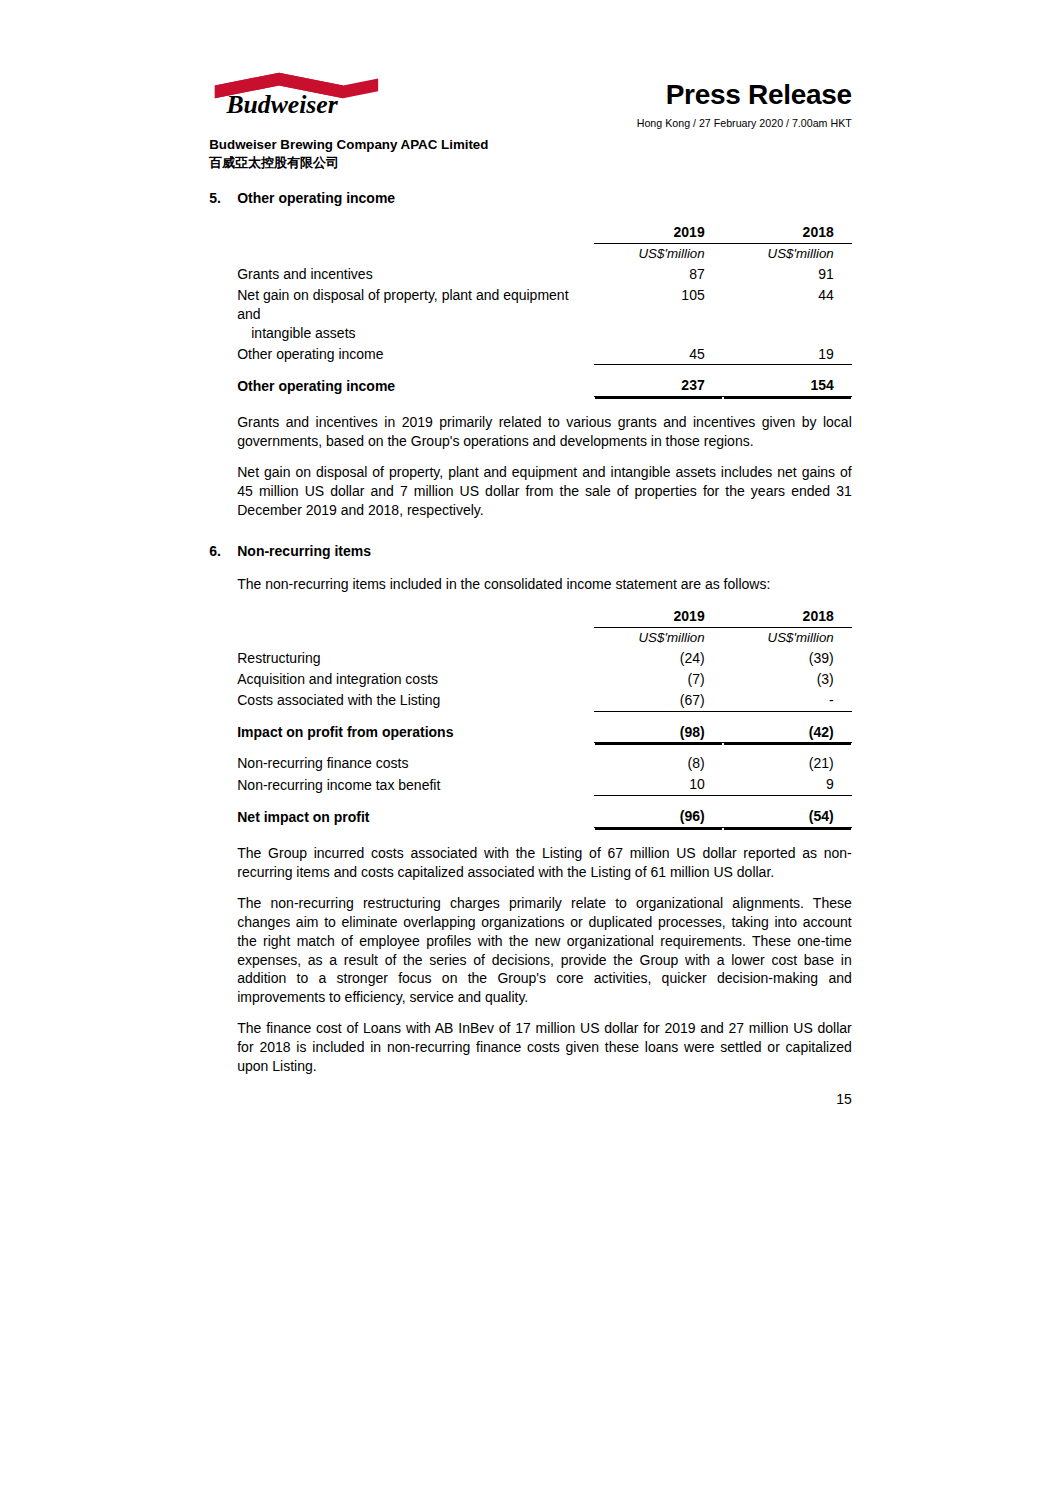Budweiser
Press Release
Hong Kong / 27 February 2020 / 7.00am HKT
Budweiser Brewing Company APAC Limited
百威亞太控股有限公司
5. Other operating income
| | 2019 | 2018 |
| | US$'million | US$'million |
| Grants and incentives | 87 | 91 |
| Net gain on disposal of property, plant and equipment and intangible assets | 105 | 44 |
| Other operating income | 45 | 19 |
| Other operating income | 237 | 154 |
Grants and incentives in 2019 primarily related to various grants and incentives given by local governments, based on the Group's operations and developments in those regions.
Net gain on disposal of property, plant and equipment and intangible assets includes net gains of 45 million US dollar and 7 million US dollar from the sale of properties for the years ended 31 December 2019 and 2018, respectively.
6. Non-recurring items
The non-recurring items included in the consolidated income statement are as follows:
| | 2019 | 2018 |
| | US$'million | US$'million |
| Restructuring | (24) | (39) |
| Acquisition and integration costs | (7) | (3) |
| Costs associated with the Listing | (67) | - |
| Impact on profit from operations | (98) | (42) |
| Non-recurring finance costs | (8) | (21) |
| Non-recurring income tax benefit | 10 | 9 |
| Net impact on profit | (96) | (54) |
The Group incurred costs associated with the Listing of 67 million US dollar reported as non-recurring items and costs capitalized associated with the Listing of 61 million US dollar.
The non-recurring restructuring charges primarily relate to organizational alignments. These changes aim to eliminate overlapping organizations or duplicated processes, taking into account the right match of employee profiles with the new organizational requirements. These one-time expenses, as a result of the series of decisions, provide the Group with a lower cost base in addition to a stronger focus on the Group's core activities, quicker decision-making and improvements to efficiency, service and quality.
The finance cost of Loans with AB InBev of 17 million US dollar for 2019 and 27 million US dollar for 2018 is included in non-recurring finance costs given these loans were settled or capitalized upon Listing.
15